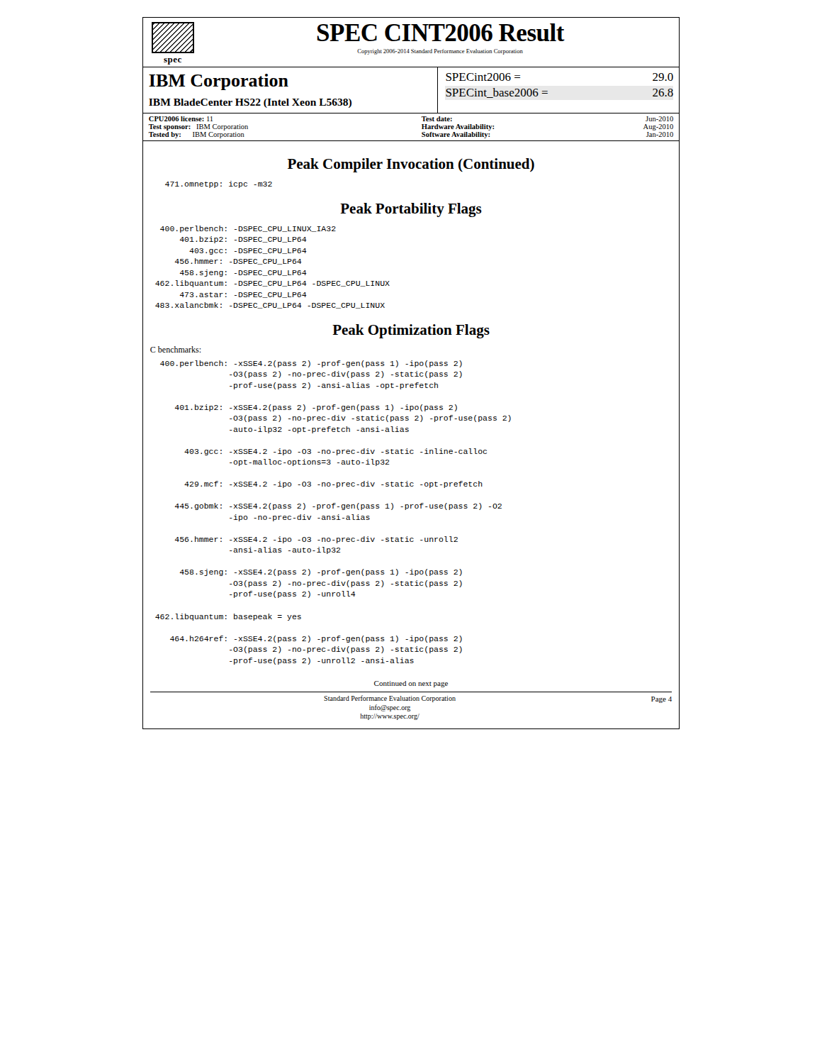spec
SPEC CINT2006 Result
Copyright 2006-2014 Standard Performance Evaluation Corporation
IBM Corporation
IBM BladeCenter HS22 (Intel Xeon L5638)
SPECint2006 = 29.0
SPECint_base2006 = 26.8
CPU2006 license: 11
Test sponsor: IBM Corporation
Tested by: IBM Corporation
Test date: Jun-2010
Hardware Availability: Aug-2010
Software Availability: Jan-2010
Peak Compiler Invocation (Continued)
471.omnetpp: icpc -m32
Peak Portability Flags
400.perlbench: -DSPEC_CPU_LINUX_IA32 401.bzip2: -DSPEC_CPU_LP64 403.gcc: -DSPEC_CPU_LP64 456.hmmer: -DSPEC_CPU_LP64 458.sjeng: -DSPEC_CPU_LP64 462.libquantum: -DSPEC_CPU_LP64 -DSPEC_CPU_LINUX 473.astar: -DSPEC_CPU_LP64 483.xalancbmk: -DSPEC_CPU_LP64 -DSPEC_CPU_LINUX
Peak Optimization Flags
C benchmarks:
400.perlbench: -xSSE4.2(pass 2) -prof-gen(pass 1) -ipo(pass 2) -O3(pass 2) -no-prec-div(pass 2) -static(pass 2) -prof-use(pass 2) -ansi-alias -opt-prefetch 401.bzip2: -xSSE4.2(pass 2) -prof-gen(pass 1) -ipo(pass 2) -O3(pass 2) -no-prec-div -static(pass 2) -prof-use(pass 2) -auto-ilp32 -opt-prefetch -ansi-alias 403.gcc: -xSSE4.2 -ipo -O3 -no-prec-div -static -inline-calloc -opt-malloc-options=3 -auto-ilp32 429.mcf: -xSSE4.2 -ipo -O3 -no-prec-div -static -opt-prefetch 445.gobmk: -xSSE4.2(pass 2) -prof-gen(pass 1) -prof-use(pass 2) -O2 -ipo -no-prec-div -ansi-alias 456.hmmer: -xSSE4.2 -ipo -O3 -no-prec-div -static -unroll2 -ansi-alias -auto-ilp32 458.sjeng: -xSSE4.2(pass 2) -prof-gen(pass 1) -ipo(pass 2) -O3(pass 2) -no-prec-div(pass 2) -static(pass 2) -prof-use(pass 2) -unroll4 462.libquantum: basepeak = yes 464.h264ref: -xSSE4.2(pass 2) -prof-gen(pass 1) -ipo(pass 2) -O3(pass 2) -no-prec-div(pass 2) -static(pass 2) -prof-use(pass 2) -unroll2 -ansi-alias
Continued on next page
Standard Performance Evaluation Corporation
info@spec.org
http://www.spec.org/
Page 4